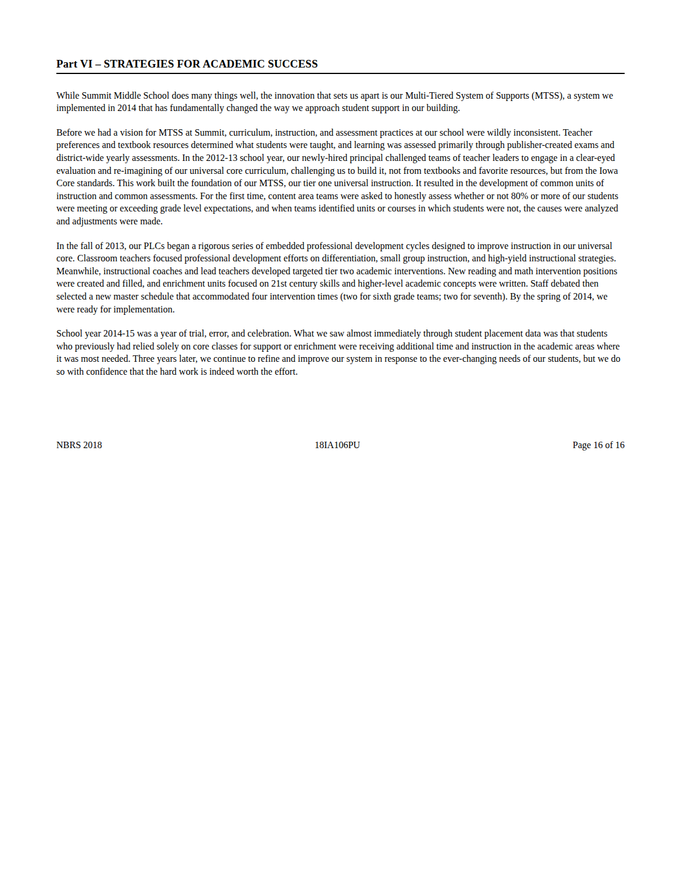Part VI – STRATEGIES FOR ACADEMIC SUCCESS
While Summit Middle School does many things well, the innovation that sets us apart is our Multi-Tiered System of Supports (MTSS), a system we implemented in 2014 that has fundamentally changed the way we approach student support in our building.
Before we had a vision for MTSS at Summit, curriculum, instruction, and assessment practices at our school were wildly inconsistent. Teacher preferences and textbook resources determined what students were taught, and learning was assessed primarily through publisher-created exams and district-wide yearly assessments. In the 2012-13 school year, our newly-hired principal challenged teams of teacher leaders to engage in a clear-eyed evaluation and re-imagining of our universal core curriculum, challenging us to build it, not from textbooks and favorite resources, but from the Iowa Core standards. This work built the foundation of our MTSS, our tier one universal instruction. It resulted in the development of common units of instruction and common assessments. For the first time, content area teams were asked to honestly assess whether or not 80% or more of our students were meeting or exceeding grade level expectations, and when teams identified units or courses in which students were not, the causes were analyzed and adjustments were made.
In the fall of 2013, our PLCs began a rigorous series of embedded professional development cycles designed to improve instruction in our universal core. Classroom teachers focused professional development efforts on differentiation, small group instruction, and high-yield instructional strategies. Meanwhile, instructional coaches and lead teachers developed targeted tier two academic interventions. New reading and math intervention positions were created and filled, and enrichment units focused on 21st century skills and higher-level academic concepts were written. Staff debated then selected a new master schedule that accommodated four intervention times (two for sixth grade teams; two for seventh). By the spring of 2014, we were ready for implementation.
School year 2014-15 was a year of trial, error, and celebration. What we saw almost immediately through student placement data was that students who previously had relied solely on core classes for support or enrichment were receiving additional time and instruction in the academic areas where it was most needed. Three years later, we continue to refine and improve our system in response to the ever-changing needs of our students, but we do so with confidence that the hard work is indeed worth the effort.
NBRS 2018 18IA106PU Page 16 of 16